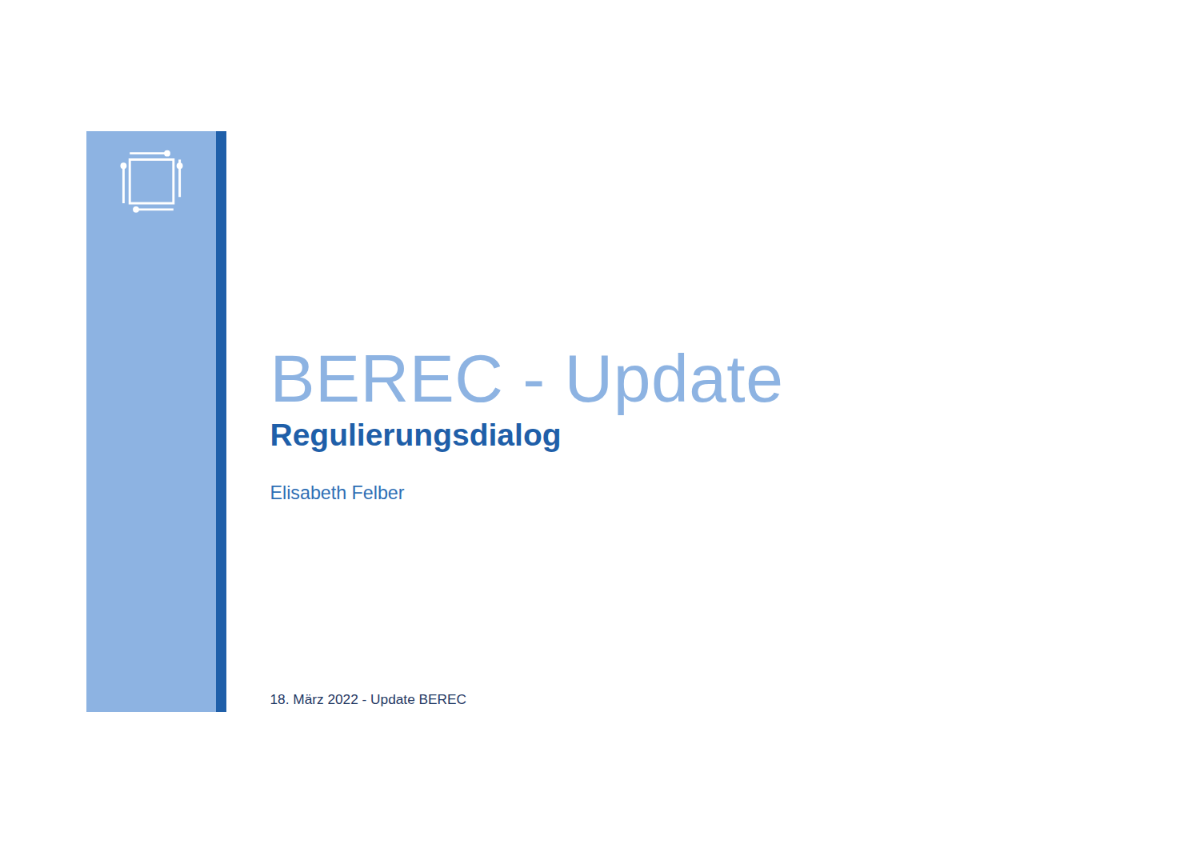BEREC - Update
Regulierungsdialog
Elisabeth Felber
18. März 2022 - Update BEREC